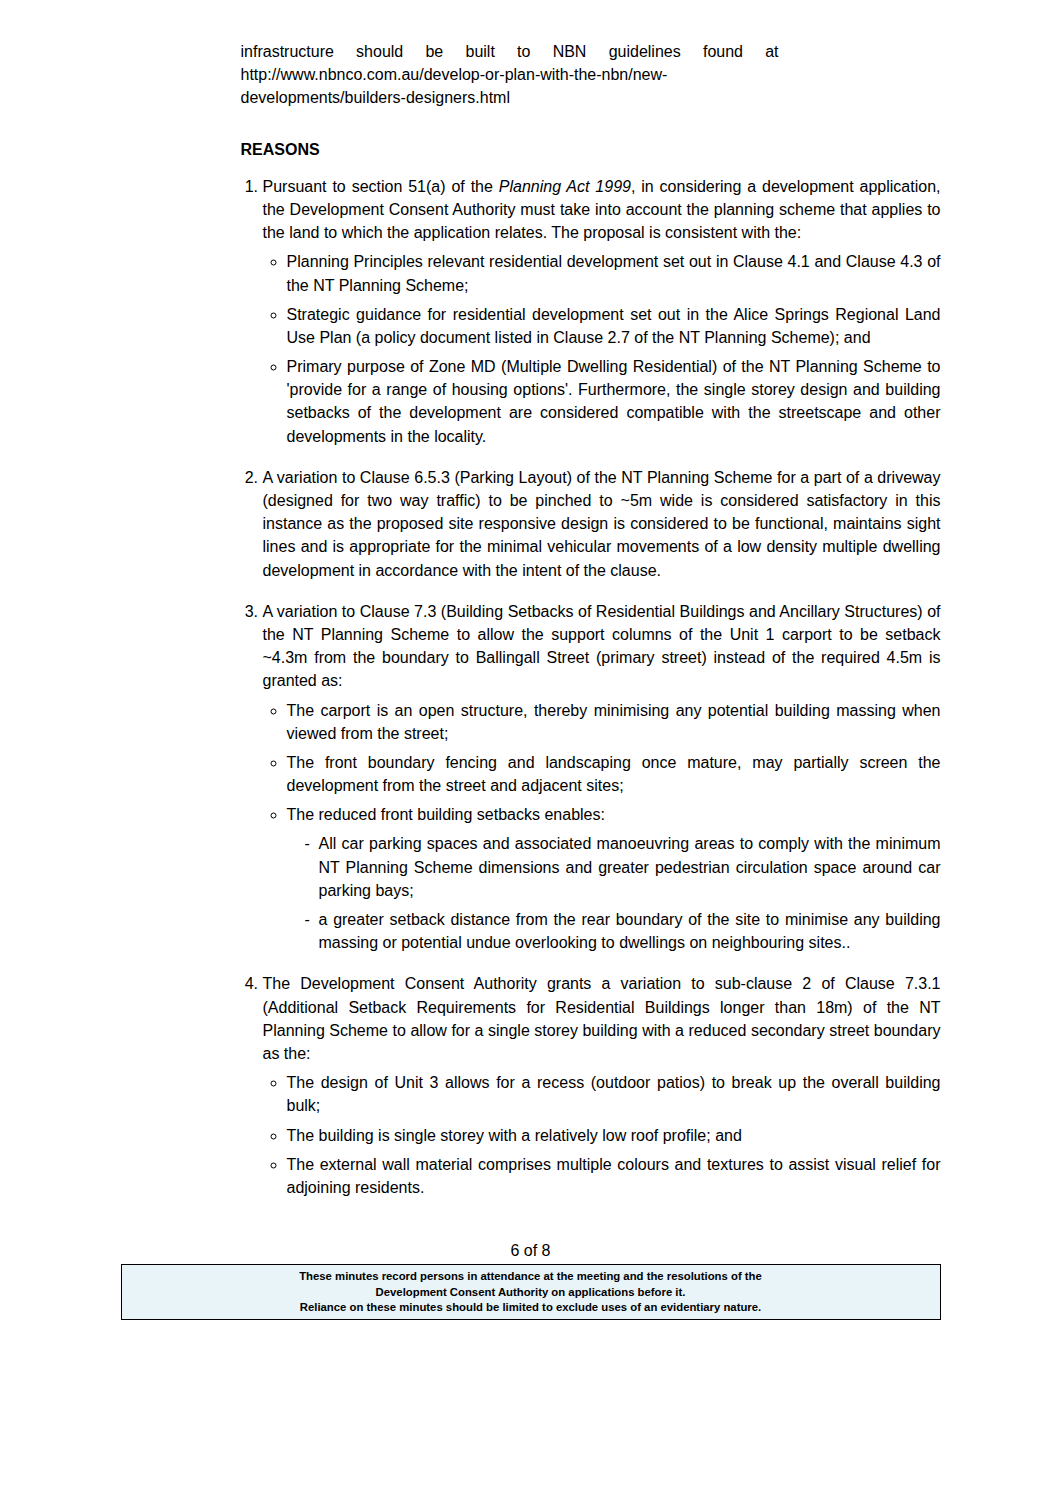infrastructure should be built to NBN guidelines found at http://www.nbnco.com.au/develop-or-plan-with-the-nbn/new- developments/builders-designers.html
REASONS
Pursuant to section 51(a) of the Planning Act 1999, in considering a development application, the Development Consent Authority must take into account the planning scheme that applies to the land to which the application relates. The proposal is consistent with the:
Planning Principles relevant residential development set out in Clause 4.1 and Clause 4.3 of the NT Planning Scheme;
Strategic guidance for residential development set out in the Alice Springs Regional Land Use Plan (a policy document listed in Clause 2.7 of the NT Planning Scheme); and
Primary purpose of Zone MD (Multiple Dwelling Residential) of the NT Planning Scheme to 'provide for a range of housing options'. Furthermore, the single storey design and building setbacks of the development are considered compatible with the streetscape and other developments in the locality.
A variation to Clause 6.5.3 (Parking Layout) of the NT Planning Scheme for a part of a driveway (designed for two way traffic) to be pinched to ~5m wide is considered satisfactory in this instance as the proposed site responsive design is considered to be functional, maintains sight lines and is appropriate for the minimal vehicular movements of a low density multiple dwelling development in accordance with the intent of the clause.
A variation to Clause 7.3 (Building Setbacks of Residential Buildings and Ancillary Structures) of the NT Planning Scheme to allow the support columns of the Unit 1 carport to be setback ~4.3m from the boundary to Ballingall Street (primary street) instead of the required 4.5m is granted as:
The carport is an open structure, thereby minimising any potential building massing when viewed from the street;
The front boundary fencing and landscaping once mature, may partially screen the development from the street and adjacent sites;
The reduced front building setbacks enables:
All car parking spaces and associated manoeuvring areas to comply with the minimum NT Planning Scheme dimensions and greater pedestrian circulation space around car parking bays;
a greater setback distance from the rear boundary of the site to minimise any building massing or potential undue overlooking to dwellings on neighbouring sites..
The Development Consent Authority grants a variation to sub-clause 2 of Clause 7.3.1 (Additional Setback Requirements for Residential Buildings longer than 18m) of the NT Planning Scheme to allow for a single storey building with a reduced secondary street boundary as the:
The design of Unit 3 allows for a recess (outdoor patios) to break up the overall building bulk;
The building is single storey with a relatively low roof profile; and
The external wall material comprises multiple colours and textures to assist visual relief for adjoining residents.
6 of 8
These minutes record persons in attendance at the meeting and the resolutions of the
Development Consent Authority on applications before it.
Reliance on these minutes should be limited to exclude uses of an evidentiary nature.